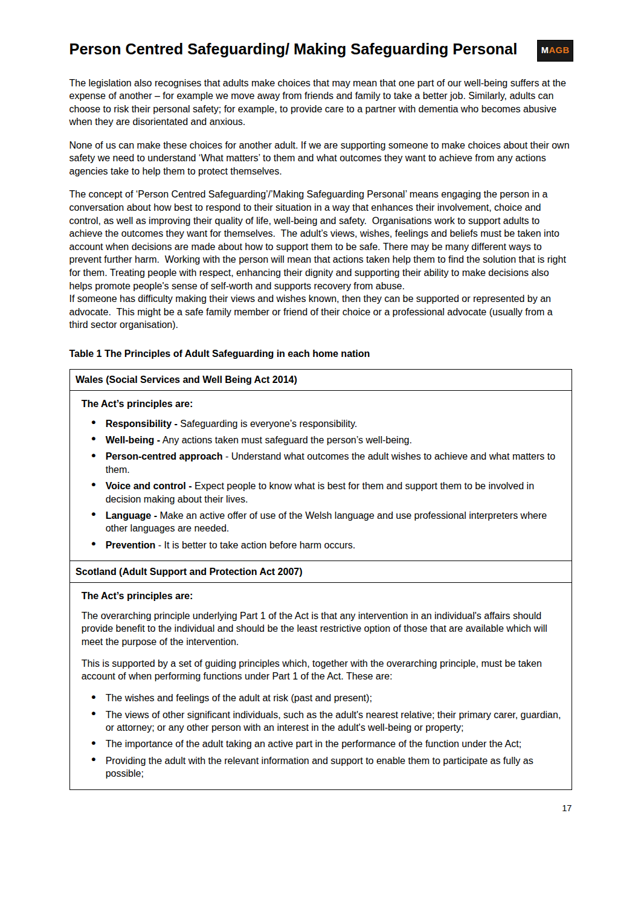MAGB
Person Centred Safeguarding/ Making Safeguarding Personal
The legislation also recognises that adults make choices that may mean that one part of our well-being suffers at the expense of another – for example we move away from friends and family to take a better job. Similarly, adults can choose to risk their personal safety; for example, to provide care to a partner with dementia who becomes abusive when they are disorientated and anxious.
None of us can make these choices for another adult. If we are supporting someone to make choices about their own safety we need to understand ‘What matters’ to them and what outcomes they want to achieve from any actions agencies take to help them to protect themselves.
The concept of ‘Person Centred Safeguarding’/’Making Safeguarding Personal’ means engaging the person in a conversation about how best to respond to their situation in a way that enhances their involvement, choice and control, as well as improving their quality of life, well-being and safety. Organisations work to support adults to achieve the outcomes they want for themselves. The adult’s views, wishes, feelings and beliefs must be taken into account when decisions are made about how to support them to be safe. There may be many different ways to prevent further harm. Working with the person will mean that actions taken help them to find the solution that is right for them. Treating people with respect, enhancing their dignity and supporting their ability to make decisions also helps promote people's sense of self-worth and supports recovery from abuse.
If someone has difficulty making their views and wishes known, then they can be supported or represented by an advocate. This might be a safe family member or friend of their choice or a professional advocate (usually from a third sector organisation).
Table 1 The Principles of Adult Safeguarding in each home nation
| Wales (Social Services and Well Being Act 2014) |
| The Act’s principles are: Responsibility - Safeguarding is everyone’s responsibility. Well-being - Any actions taken must safeguard the person’s well-being. Person-centred approach - Understand what outcomes the adult wishes to achieve and what matters to them. Voice and control - Expect people to know what is best for them and support them to be involved in decision making about their lives. Language - Make an active offer of use of the Welsh language and use professional interpreters where other languages are needed. Prevention - It is better to take action before harm occurs. |
| Scotland (Adult Support and Protection Act 2007) |
| The Act’s principles are: The overarching principle underlying Part 1 of the Act is that any intervention in an individual's affairs should provide benefit to the individual and should be the least restrictive option of those that are available which will meet the purpose of the intervention. This is supported by a set of guiding principles which, together with the overarching principle, must be taken account of when performing functions under Part 1 of the Act. These are: The wishes and feelings of the adult at risk (past and present); The views of other significant individuals, such as the adult's nearest relative; their primary carer, guardian, or attorney; or any other person with an interest in the adult's well-being or property; The importance of the adult taking an active part in the performance of the function under the Act; Providing the adult with the relevant information and support to enable them to participate as fully as possible; |
17